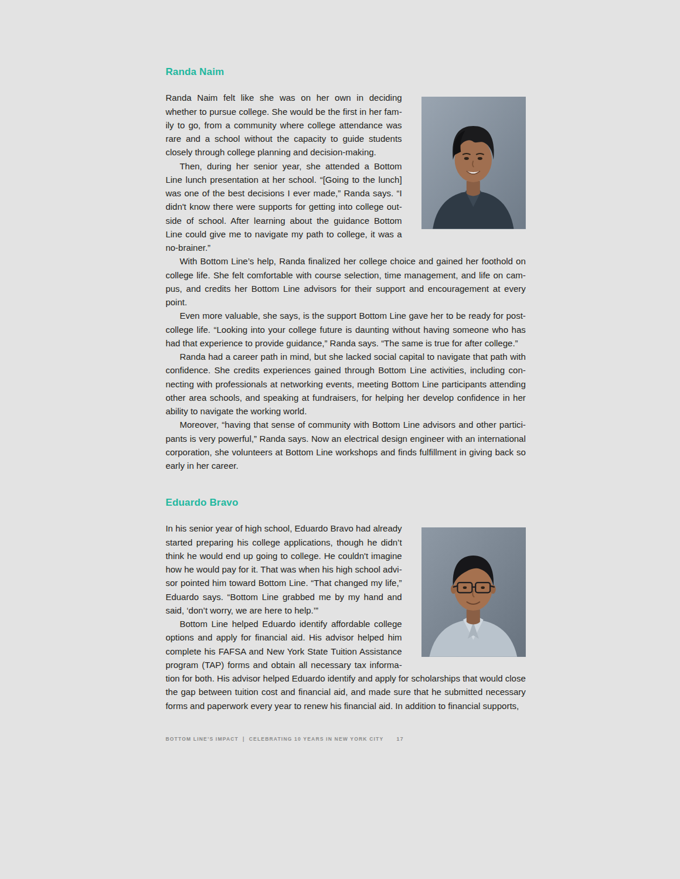Randa Naim
Randa Naim felt like she was on her own in deciding whether to pursue college. She would be the first in her family to go, from a community where college attendance was rare and a school without the capacity to guide students closely through college planning and decision-making.
Then, during her senior year, she attended a Bottom Line lunch presentation at her school. “[Going to the lunch] was one of the best decisions I ever made,” Randa says. “I didn't know there were supports for getting into college outside of school. After learning about the guidance Bottom Line could give me to navigate my path to college, it was a no-brainer.”
With Bottom Line’s help, Randa finalized her college choice and gained her foothold on college life. She felt comfortable with course selection, time management, and life on campus, and credits her Bottom Line advisors for their support and encouragement at every point.
Even more valuable, she says, is the support Bottom Line gave her to be ready for post-college life. “Looking into your college future is daunting without having someone who has had that experience to provide guidance,” Randa says. “The same is true for after college.”
Randa had a career path in mind, but she lacked social capital to navigate that path with confidence. She credits experiences gained through Bottom Line activities, including connecting with professionals at networking events, meeting Bottom Line participants attending other area schools, and speaking at fundraisers, for helping her develop confidence in her ability to navigate the working world.
Moreover, “having that sense of community with Bottom Line advisors and other participants is very powerful,” Randa says. Now an electrical design engineer with an international corporation, she volunteers at Bottom Line workshops and finds fulfillment in giving back so early in her career.
Eduardo Bravo
In his senior year of high school, Eduardo Bravo had already started preparing his college applications, though he didn’t think he would end up going to college. He couldn't imagine how he would pay for it. That was when his high school advisor pointed him toward Bottom Line. “That changed my life,” Eduardo says. “Bottom Line grabbed me by my hand and said, ‘don’t worry, we are here to help.’”
Bottom Line helped Eduardo identify affordable college options and apply for financial aid. His advisor helped him complete his FAFSA and New York State Tuition Assistance program (TAP) forms and obtain all necessary tax information for both. His advisor helped Eduardo identify and apply for scholarships that would close the gap between tuition cost and financial aid, and made sure that he submitted necessary forms and paperwork every year to renew his financial aid. In addition to financial supports,
Bottom Line’s Impact | Celebrating 10 Years in New York City 17